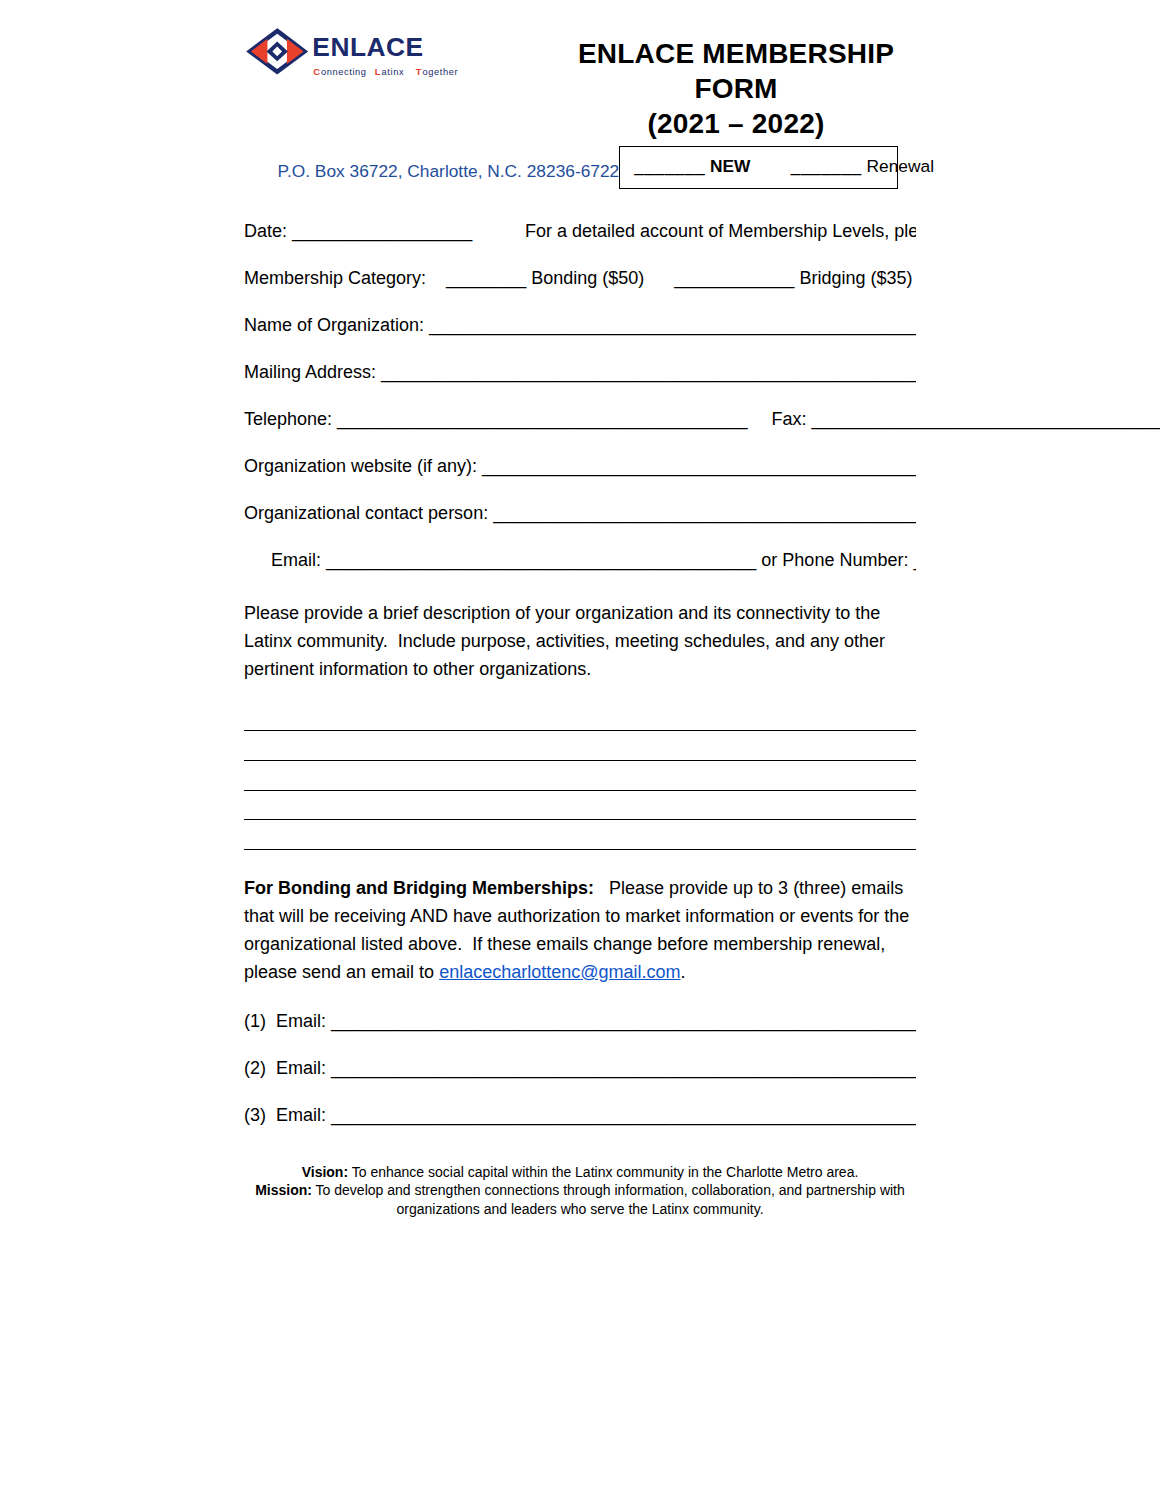ENLACE C onnecting L atinx T ogether
ENLACE MEMBERSHIP FORM (2021 – 2022)
P.O. Box 36722, Charlotte, N.C. 28236-6722
_______ NEW _______ Renewal
Date: __________________ For a detailed account of Membership Levels, please see the back for details.
Membership Category: ________ Bonding ($50) ____________ Bridging ($35) ___________ Linking ($20)
Name of Organization: ______________________________________________________________________
Mailing Address: __________________________________________________________________________
Telephone: _________________________________________
Fax: ___________________________________
Organization website (if any): ________________________________________________________________
Organizational contact person: _______________________________________________________________
Email: ___________________________________________ or Phone Number: ____________________________
Please provide a brief description of your organization and its connectivity to the Latinx community. Include purpose, activities, meeting schedules, and any other pertinent information to other organizations.
For Bonding and Bridging Memberships: Please provide up to 3 (three) emails that will be receiving AND have authorization to market information or events for the organizational listed above. If these emails change before membership renewal, please send an email to enlacecharlottenc@gmail.com.
(1) Email: ______________________________________________________________________________
(2) Email: ______________________________________________________________________________
(3) Email: ______________________________________________________________________________
Vision: To enhance social capital within the Latinx community in the Charlotte Metro area.
Mission: To develop and strengthen connections through information, collaboration, and partnership with organizations and leaders who serve the Latinx community.